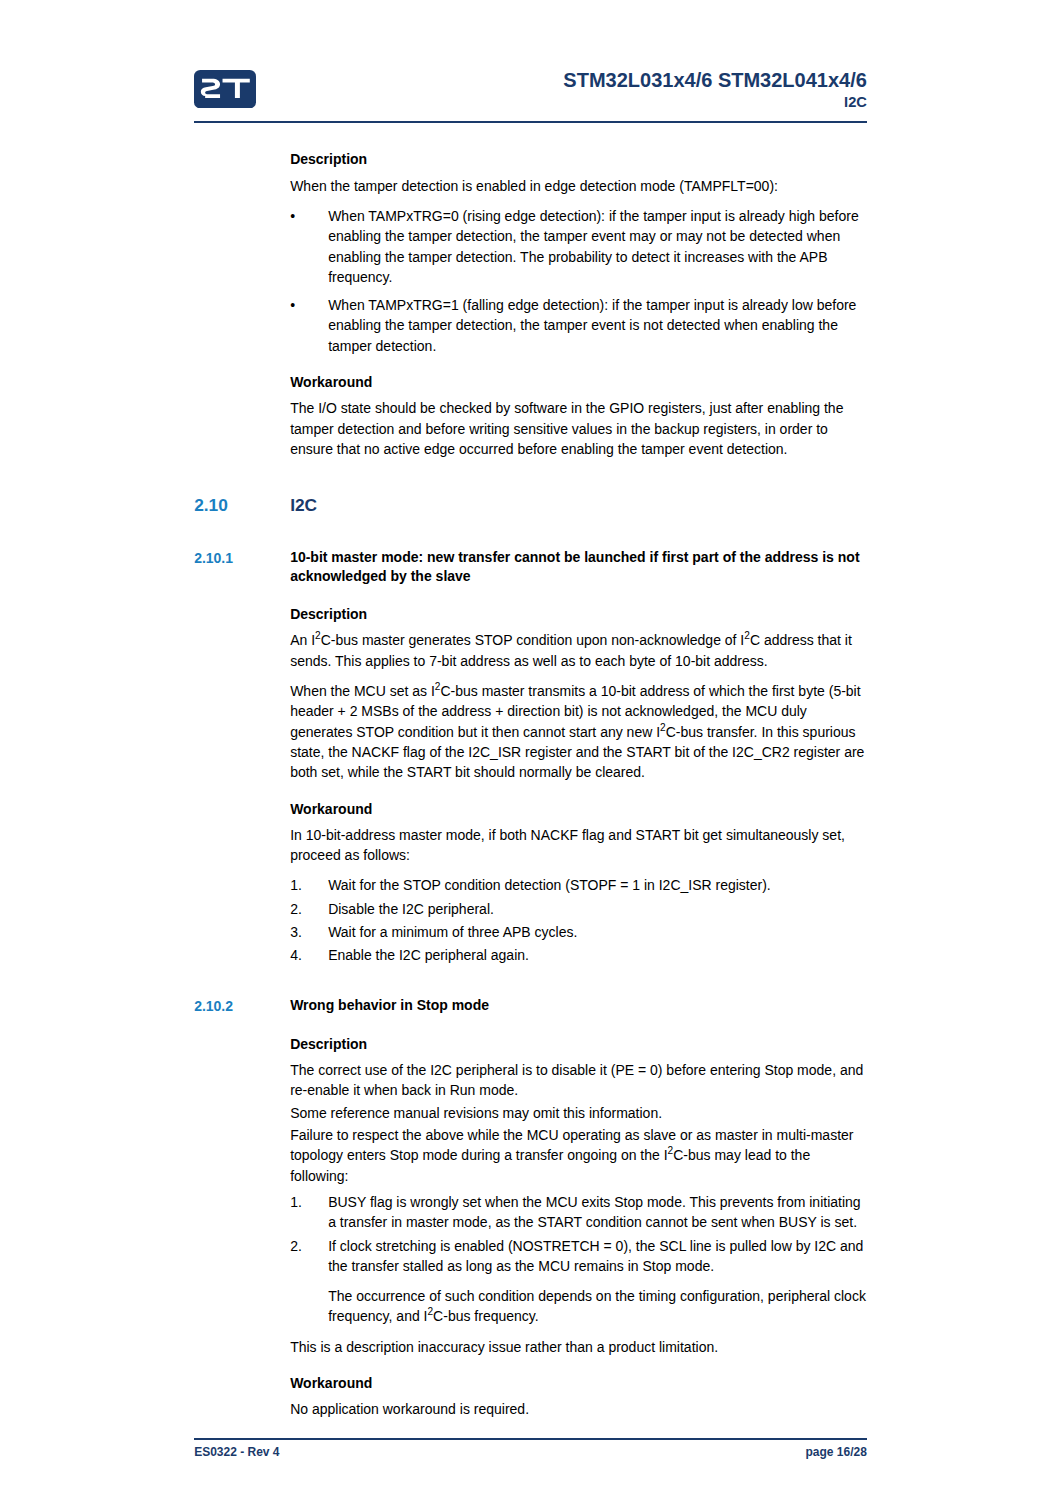STM32L031x4/6 STM32L041x4/6
I2C
Description
When the tamper detection is enabled in edge detection mode (TAMPFLT=00):
• When TAMPxTRG=0 (rising edge detection): if the tamper input is already high before enabling the tamper detection, the tamper event may or may not be detected when enabling the tamper detection. The probability to detect it increases with the APB frequency.
• When TAMPxTRG=1 (falling edge detection): if the tamper input is already low before enabling the tamper detection, the tamper event is not detected when enabling the tamper detection.
Workaround
The I/O state should be checked by software in the GPIO registers, just after enabling the tamper detection and before writing sensitive values in the backup registers, in order to ensure that no active edge occurred before enabling the tamper event detection.
2.10
I2C
2.10.1
10-bit master mode: new transfer cannot be launched if first part of the address is not acknowledged by the slave
Description
An I2C-bus master generates STOP condition upon non-acknowledge of I2C address that it sends. This applies to 7-bit address as well as to each byte of 10-bit address.
When the MCU set as I2C-bus master transmits a 10-bit address of which the first byte (5-bit header + 2 MSBs of the address + direction bit) is not acknowledged, the MCU duly generates STOP condition but it then cannot start any new I2C-bus transfer. In this spurious state, the NACKF flag of the I2C_ISR register and the START bit of the I2C_CR2 register are both set, while the START bit should normally be cleared.
Workaround
In 10-bit-address master mode, if both NACKF flag and START bit get simultaneously set, proceed as follows:
1. Wait for the STOP condition detection (STOPF = 1 in I2C_ISR register).
2. Disable the I2C peripheral.
3. Wait for a minimum of three APB cycles.
4. Enable the I2C peripheral again.
2.10.2
Wrong behavior in Stop mode
Description
The correct use of the I2C peripheral is to disable it (PE = 0) before entering Stop mode, and re-enable it when back in Run mode.
Some reference manual revisions may omit this information.
Failure to respect the above while the MCU operating as slave or as master in multi-master topology enters Stop mode during a transfer ongoing on the I2C-bus may lead to the following:
1. BUSY flag is wrongly set when the MCU exits Stop mode. This prevents from initiating a transfer in master mode, as the START condition cannot be sent when BUSY is set.
2. If clock stretching is enabled (NOSTRETCH = 0), the SCL line is pulled low by I2C and the transfer stalled as long as the MCU remains in Stop mode.
The occurrence of such condition depends on the timing configuration, peripheral clock frequency, and I2C-bus frequency.
This is a description inaccuracy issue rather than a product limitation.
Workaround
No application workaround is required.
ES0322 - Rev 4 page 16/28